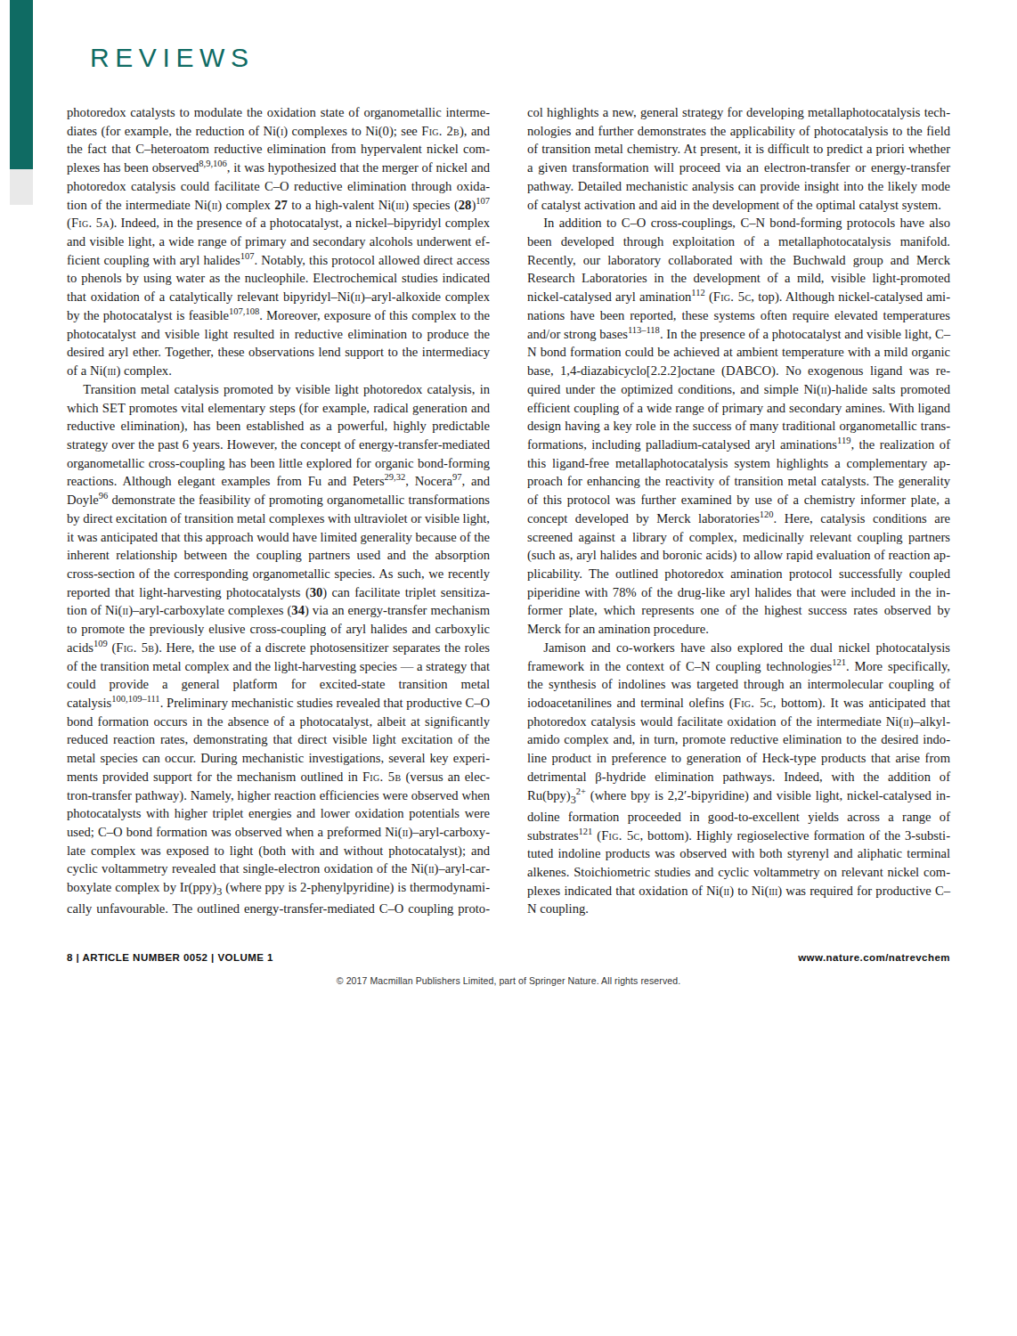Reviews
photoredox catalysts to modulate the oxidation state of organometallic intermediates (for example, the reduction of Ni(i) complexes to Ni(0); see Fig. 2b), and the fact that C–heteroatom reductive elimination from hypervalent nickel complexes has been observed8,9,106, it was hypothesized that the merger of nickel and photoredox catalysis could facilitate C–O reductive elimination through oxidation of the intermediate Ni(ii) complex 27 to a high-valent Ni(iii) species (28)107 (Fig. 5a). Indeed, in the presence of a photocatalyst, a nickel–bipyridyl complex and visible light, a wide range of primary and secondary alcohols underwent efficient coupling with aryl halides107. Notably, this protocol allowed direct access to phenols by using water as the nucleophile. Electrochemical studies indicated that oxidation of a catalytically relevant bipyridyl–Ni(ii)–aryl-alkoxide complex by the photocatalyst is feasible107,108. Moreover, exposure of this complex to the photocatalyst and visible light resulted in reductive elimination to produce the desired aryl ether. Together, these observations lend support to the intermediacy of a Ni(iii) complex.
Transition metal catalysis promoted by visible light photoredox catalysis, in which SET promotes vital elementary steps (for example, radical generation and reductive elimination), has been established as a powerful, highly predictable strategy over the past 6 years. However, the concept of energy-transfer-mediated organometallic cross-coupling has been little explored for organic bond-forming reactions. Although elegant examples from Fu and Peters29,32, Nocera97, and Doyle96 demonstrate the feasibility of promoting organometallic transformations by direct excitation of transition metal complexes with ultraviolet or visible light, it was anticipated that this approach would have limited generality because of the inherent relationship between the coupling partners used and the absorption cross-section of the corresponding organometallic species. As such, we recently reported that light-harvesting photocatalysts (30) can facilitate triplet sensitization of Ni(ii)–aryl-carboxylate complexes (34) via an energy-transfer mechanism to promote the previously elusive cross-coupling of aryl halides and carboxylic acids109 (Fig. 5b). Here, the use of a discrete photosensitizer separates the roles of the transition metal complex and the light-harvesting species — a strategy that could provide a general platform for excited-state transition metal catalysis100,109–111. Preliminary mechanistic studies revealed that productive C–O bond formation occurs in the absence of a photocatalyst, albeit at significantly reduced reaction rates, demonstrating that direct visible light excitation of the metal species can occur. During mechanistic investigations, several key experiments provided support for the mechanism outlined in Fig. 5b (versus an electron-transfer pathway). Namely, higher reaction efficiencies were observed when photocatalysts with higher triplet energies and lower oxidation potentials were used; C–O bond formation was observed when a preformed Ni(ii)–aryl-carboxylate complex was exposed to light (both with and without photocatalyst); and cyclic voltammetry revealed that single-electron oxidation of the Ni(ii)–aryl-carboxylate complex by Ir(ppy)3 (where ppy is 2-phenylpyridine) is thermodynamically unfavourable. The outlined energy-transfer-mediated C–O coupling protocol highlights a new, general strategy for developing metallaphotocatalysis technologies and further demonstrates the applicability of photocatalysis to the field of transition metal chemistry. At present, it is difficult to predict a priori whether a given transformation will proceed via an electron-transfer or energy-transfer pathway. Detailed mechanistic analysis can provide insight into the likely mode of catalyst activation and aid in the development of the optimal catalyst system.
In addition to C–O cross-couplings, C–N bond-forming protocols have also been developed through exploitation of a metallaphotocatalysis manifold. Recently, our laboratory collaborated with the Buchwald group and Merck Research Laboratories in the development of a mild, visible light-promoted nickel-catalysed aryl amination112 (Fig. 5c, top). Although nickel-catalysed aminations have been reported, these systems often require elevated temperatures and/or strong bases113–118. In the presence of a photocatalyst and visible light, C–N bond formation could be achieved at ambient temperature with a mild organic base, 1,4-diazabicyclo[2.2.2]octane (DABCO). No exogenous ligand was required under the optimized conditions, and simple Ni(ii)-halide salts promoted efficient coupling of a wide range of primary and secondary amines. With ligand design having a key role in the success of many traditional organometallic transformations, including palladium-catalysed aryl aminations119, the realization of this ligand-free metallaphotocatalysis system highlights a complementary approach for enhancing the reactivity of transition metal catalysts. The generality of this protocol was further examined by use of a chemistry informer plate, a concept developed by Merck laboratories120. Here, catalysis conditions are screened against a library of complex, medicinally relevant coupling partners (such as, aryl halides and boronic acids) to allow rapid evaluation of reaction applicability. The outlined photoredox amination protocol successfully coupled piperidine with 78% of the drug-like aryl halides that were included in the informer plate, which represents one of the highest success rates observed by Merck for an amination procedure.
Jamison and co-workers have also explored the dual nickel photocatalysis framework in the context of C–N coupling technologies121. More specifically, the synthesis of indolines was targeted through an intermolecular coupling of iodoacetanilines and terminal olefins (Fig. 5c, bottom). It was anticipated that photoredox catalysis would facilitate oxidation of the intermediate Ni(ii)–alkyl-amido complex and, in turn, promote reductive elimination to the desired indoline product in preference to generation of Heck-type products that arise from detrimental β-hydride elimination pathways. Indeed, with the addition of Ru(bpy)32+ (where bpy is 2,2′-bipyridine) and visible light, nickel-catalysed indoline formation proceeded in good-to-excellent yields across a range of substrates121 (Fig. 5c, bottom). Highly regioselective formation of the 3-substituted indoline products was observed with both styrenyl and aliphatic terminal alkenes. Stoichiometric studies and cyclic voltammetry on relevant nickel complexes indicated that oxidation of Ni(ii) to Ni(iii) was required for productive C–N coupling.
8 | ARTICLE NUMBER 0052 | VOLUME 1
www.nature.com/natrevchem
© 2017 Macmillan Publishers Limited, part of Springer Nature. All rights reserved.